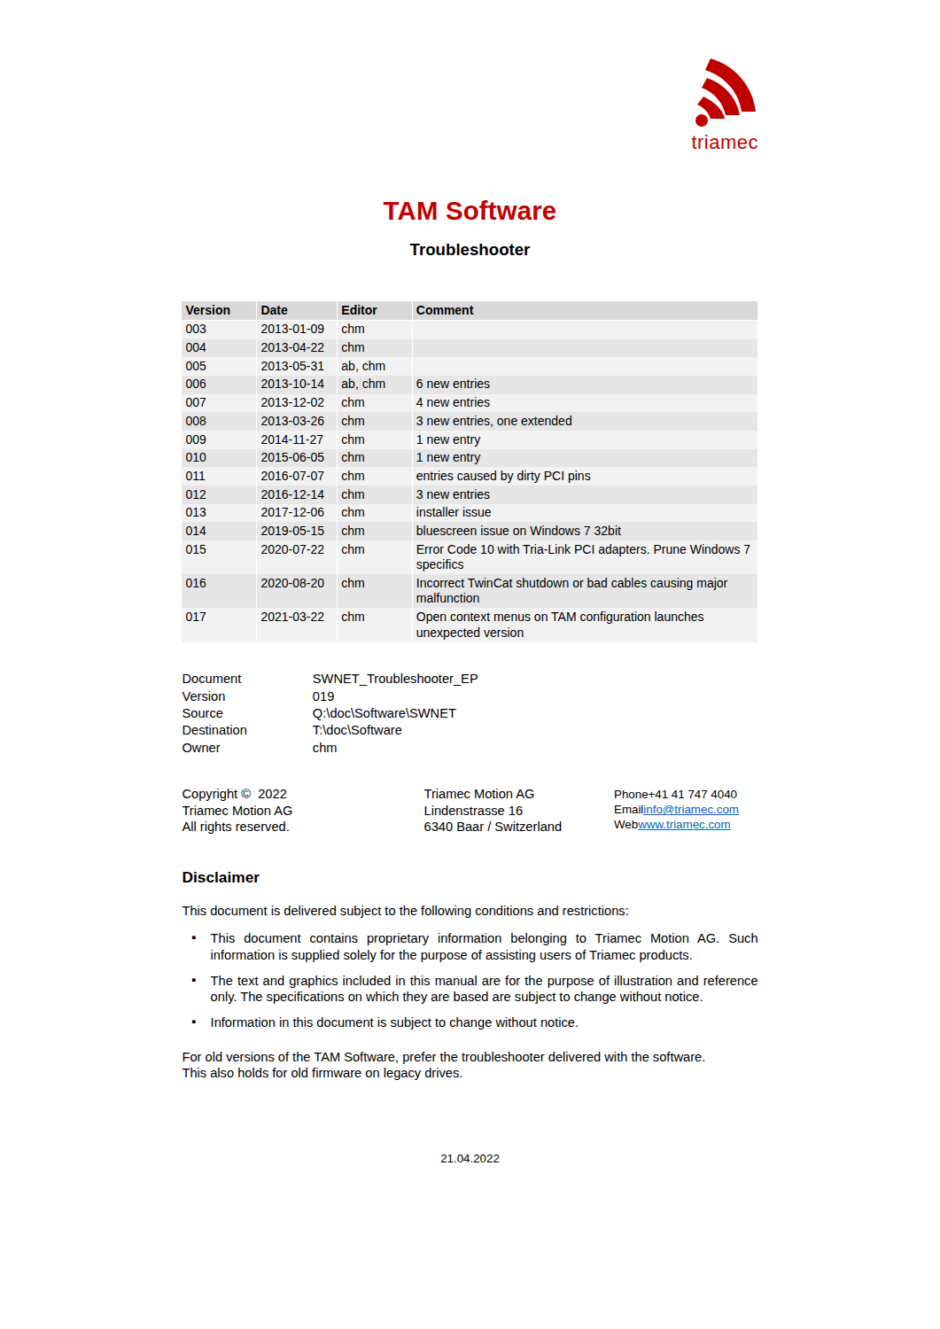triamec
TAM Software
Troubleshooter
| Version | Date | Editor | Comment |
| --- | --- | --- | --- |
| 003 | 2013-01-09 | chm | |
| 004 | 2013-04-22 | chm | |
| 005 | 2013-05-31 | ab, chm | |
| 006 | 2013-10-14 | ab, chm | 6 new entries |
| 007 | 2013-12-02 | chm | 4 new entries |
| 008 | 2013-03-26 | chm | 3 new entries, one extended |
| 009 | 2014-11-27 | chm | 1 new entry |
| 010 | 2015-06-05 | chm | 1 new entry |
| 011 | 2016-07-07 | chm | entries caused by dirty PCI pins |
| 012 | 2016-12-14 | chm | 3 new entries |
| 013 | 2017-12-06 | chm | installer issue |
| 014 | 2019-05-15 | chm | bluescreen issue on Windows 7 32bit |
| 015 | 2020-07-22 | chm | Error Code 10 with Tria-Link PCI adapters. Prune Windows 7 specifics |
| 016 | 2020-08-20 | chm | Incorrect TwinCat shutdown or bad cables causing major malfunction |
| 017 | 2021-03-22 | chm | Open context menus on TAM configuration launches unexpected version |
| Document | SWNET_Troubleshooter_EP |
| Version | 019 |
| Source | Q:\doc\Software\SWNET |
| Destination | T:\doc\Software |
| Owner | chm |
Copyright © 2022
Triamec Motion AG
All rights reserved.
Triamec Motion AG
Lindenstrasse 16
6340 Baar / Switzerland
Phone+41 41 747 4040
Email info@triamec.com
Web www.triamec.com
Disclaimer
This document is delivered subject to the following conditions and restrictions:
This document contains proprietary information belonging to Triamec Motion AG. Such information is supplied solely for the purpose of assisting users of Triamec products.
The text and graphics included in this manual are for the purpose of illustration and reference only. The specifications on which they are based are subject to change without notice.
Information in this document is subject to change without notice.
For old versions of the TAM Software, prefer the troubleshooter delivered with the software.
This also holds for old firmware on legacy drives.
21.04.2022